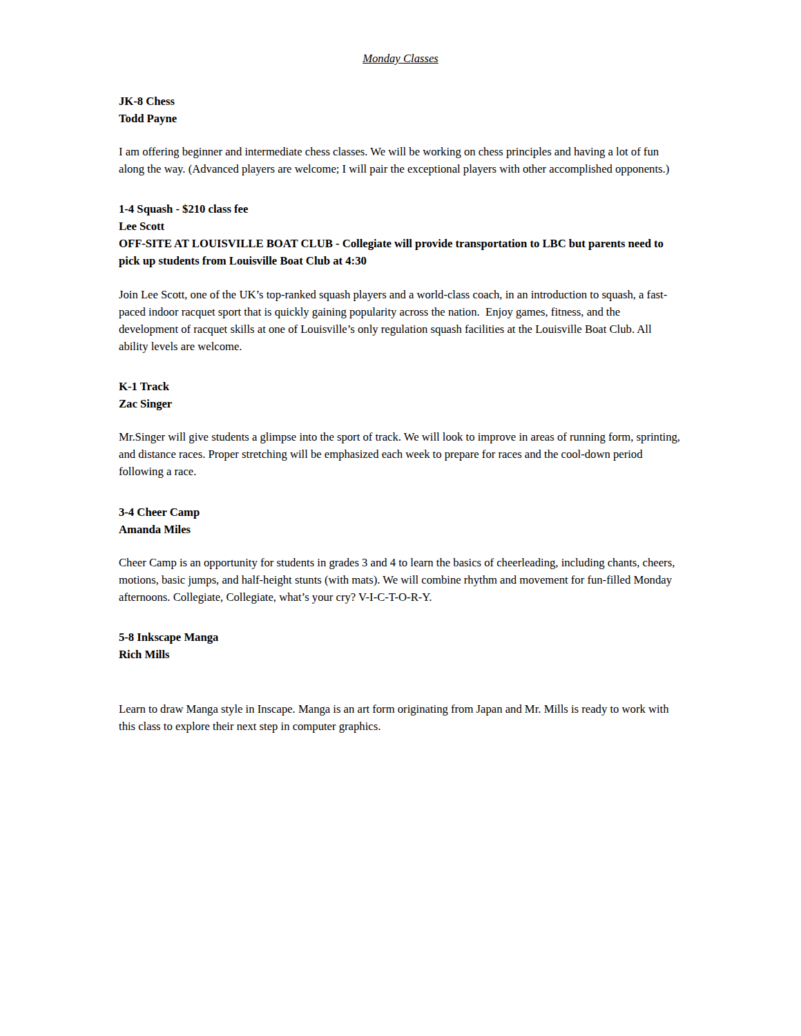Monday Classes
JK-8 Chess
Todd Payne
I am offering beginner and intermediate chess classes. We will be working on chess principles and having a lot of fun along the way. (Advanced players are welcome; I will pair the exceptional players with other accomplished opponents.)
1-4 Squash - $210 class fee
Lee Scott
OFF-SITE AT LOUISVILLE BOAT CLUB - Collegiate will provide transportation to LBC but parents need to pick up students from Louisville Boat Club at 4:30
Join Lee Scott, one of the UK’s top-ranked squash players and a world-class coach, in an introduction to squash, a fast-paced indoor racquet sport that is quickly gaining popularity across the nation. Enjoy games, fitness, and the development of racquet skills at one of Louisville’s only regulation squash facilities at the Louisville Boat Club. All ability levels are welcome.
K-1 Track
Zac Singer
Mr.Singer will give students a glimpse into the sport of track. We will look to improve in areas of running form, sprinting, and distance races. Proper stretching will be emphasized each week to prepare for races and the cool-down period following a race.
3-4 Cheer Camp
Amanda Miles
Cheer Camp is an opportunity for students in grades 3 and 4 to learn the basics of cheerleading, including chants, cheers, motions, basic jumps, and half-height stunts (with mats). We will combine rhythm and movement for fun-filled Monday afternoons. Collegiate, Collegiate, what’s your cry? V-I-C-T-O-R-Y.
5-8 Inkscape Manga
Rich Mills
Learn to draw Manga style in Inscape. Manga is an art form originating from Japan and Mr. Mills is ready to work with this class to explore their next step in computer graphics.